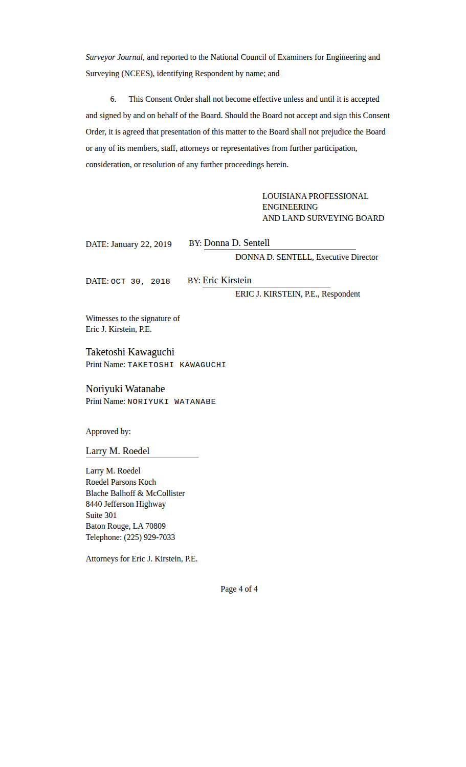Surveyor Journal, and reported to the National Council of Examiners for Engineering and Surveying (NCEES), identifying Respondent by name; and
6. This Consent Order shall not become effective unless and until it is accepted and signed by and on behalf of the Board. Should the Board not accept and sign this Consent Order, it is agreed that presentation of this matter to the Board shall not prejudice the Board or any of its members, staff, attorneys or representatives from further participation, consideration, or resolution of any further proceedings herein.
LOUISIANA PROFESSIONAL ENGINEERING
AND LAND SURVEYING BOARD
DATE: January 22, 2019
BY: Donna D. Sentell
DONNA D. SENTELL, Executive Director
DATE: OCT 30, 2018
BY: Eric Kirstein
ERIC J. KIRSTEIN, P.E., Respondent
Witnesses to the signature of
Eric J. Kirstein, P.E.
Taketoshi Kawaguchi
Print Name: TAKETOSHI KAWAGUCHI
Noriyuki Watanabe
Print Name: NORIYUKI WATANABE
Approved by:
Larry M. Roedel
Larry M. Roedel
Roedel Parsons Koch
Blache Balhoff & McCollister
8440 Jefferson Highway
Suite 301
Baton Rouge, LA 70809
Telephone: (225) 929-7033
Attorneys for Eric J. Kirstein, P.E.
Page 4 of 4